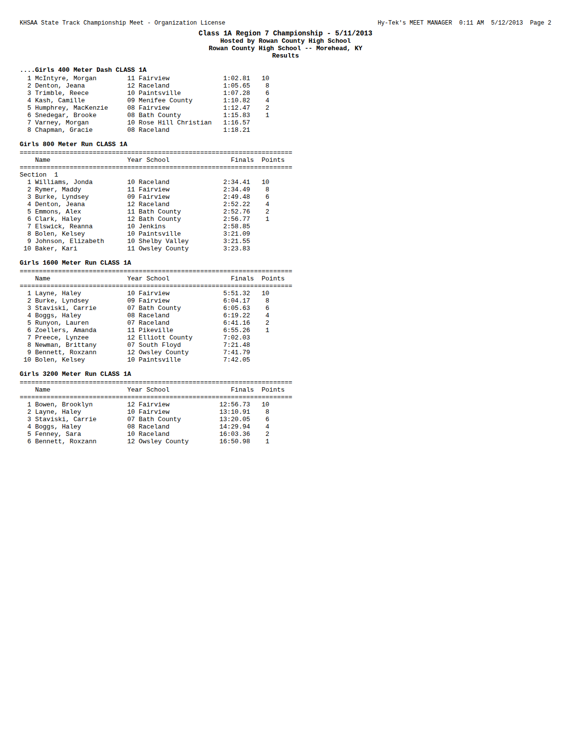KHSAA State Track Championship Meet - Organization License Hy-Tek's MEET MANAGER 0:11 AM 5/12/2013 Page 2
Class 1A Region 7 Championship - 5/11/2013
Hosted by Rowan County High School
Rowan County High School -- Morehead, KY
Results
....Girls 400 Meter Dash CLASS 1A
  1 McIntyre, Morgan        11 Fairview              1:02.81   10
  2 Denton, Jeana           12 Raceland              1:05.65    8
  3 Trimble, Reece          10 Paintsville           1:07.28    6
  4 Kash, Camille           09 Menifee County        1:10.82    4
  5 Humphrey, MacKenzie     08 Fairview              1:12.47    2
  6 Snedegar, Brooke        08 Bath County           1:15.83    1
  7 Varney, Morgan          10 Rose Hill Christian   1:16.57
  8 Chapman, Gracie         08 Raceland              1:18.21
Girls 800 Meter Run CLASS 1A
=======================================================================
    Name                    Year School                Finals  Points
=======================================================================
Section  1
  1 Williams, Jonda         10 Raceland              2:34.41   10
  2 Rymer, Maddy            11 Fairview              2:34.49    8
  3 Burke, Lyndsey          09 Fairview              2:49.48    6
  4 Denton, Jeana           12 Raceland              2:52.22    4
  5 Emmons, Alex            11 Bath County           2:52.76    2
  6 Clark, Haley            12 Bath County           2:56.77    1
  7 Elswick, Reanna         10 Jenkins               2:58.85
  8 Bolen, Kelsey           10 Paintsville           3:21.09
  9 Johnson, Elizabeth      10 Shelby Valley         3:21.55
 10 Baker, Kari             11 Owsley County         3:23.83
Girls 1600 Meter Run CLASS 1A
=======================================================================
    Name                    Year School                Finals  Points
=======================================================================
  1 Layne, Haley            10 Fairview              5:51.32   10
  2 Burke, Lyndsey          09 Fairview              6:04.17    8
  3 Staviski, Carrie        07 Bath County           6:05.63    6
  4 Boggs, Haley            08 Raceland              6:19.22    4
  5 Runyon, Lauren          07 Raceland              6:41.16    2
  6 Zoellers, Amanda        11 Pikeville             6:55.26    1
  7 Preece, Lynzee          12 Elliott County        7:02.03
  8 Newman, Brittany        07 South Floyd           7:21.48
  9 Bennett, Roxzann        12 Owsley County         7:41.79
 10 Bolen, Kelsey           10 Paintsville           7:42.05
Girls 3200 Meter Run CLASS 1A
=======================================================================
    Name                    Year School                Finals  Points
=======================================================================
  1 Bowen, Brooklyn         12 Fairview             12:56.73   10
  2 Layne, Haley            10 Fairview             13:10.91    8
  3 Staviski, Carrie        07 Bath County          13:20.05    6
  4 Boggs, Haley            08 Raceland             14:29.94    4
  5 Fenney, Sara            10 Raceland             16:03.36    2
  6 Bennett, Roxzann        12 Owsley County        16:50.98    1